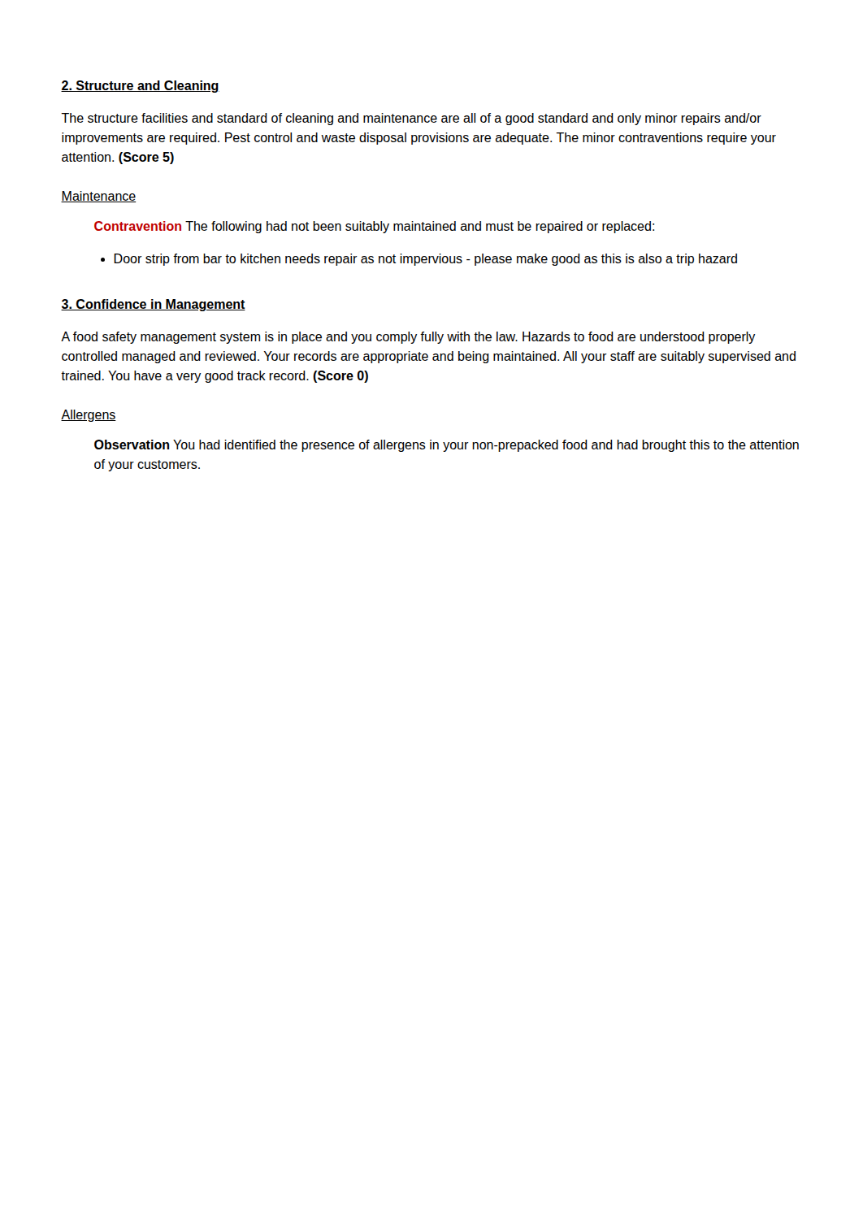2. Structure and Cleaning
The structure facilities and standard of cleaning and maintenance are all of a good standard and only minor repairs and/or improvements are required. Pest control and waste disposal provisions are adequate. The minor contraventions require your attention. (Score 5)
Maintenance
Contravention The following had not been suitably maintained and must be repaired or replaced:
Door strip from bar to kitchen needs repair as not impervious - please make good as this is also a trip hazard
3. Confidence in Management
A food safety management system is in place and you comply fully with the law. Hazards to food are understood properly controlled managed and reviewed. Your records are appropriate and being maintained. All your staff are suitably supervised and trained. You have a very good track record. (Score 0)
Allergens
Observation You had identified the presence of allergens in your non-prepacked food and had brought this to the attention of your customers.